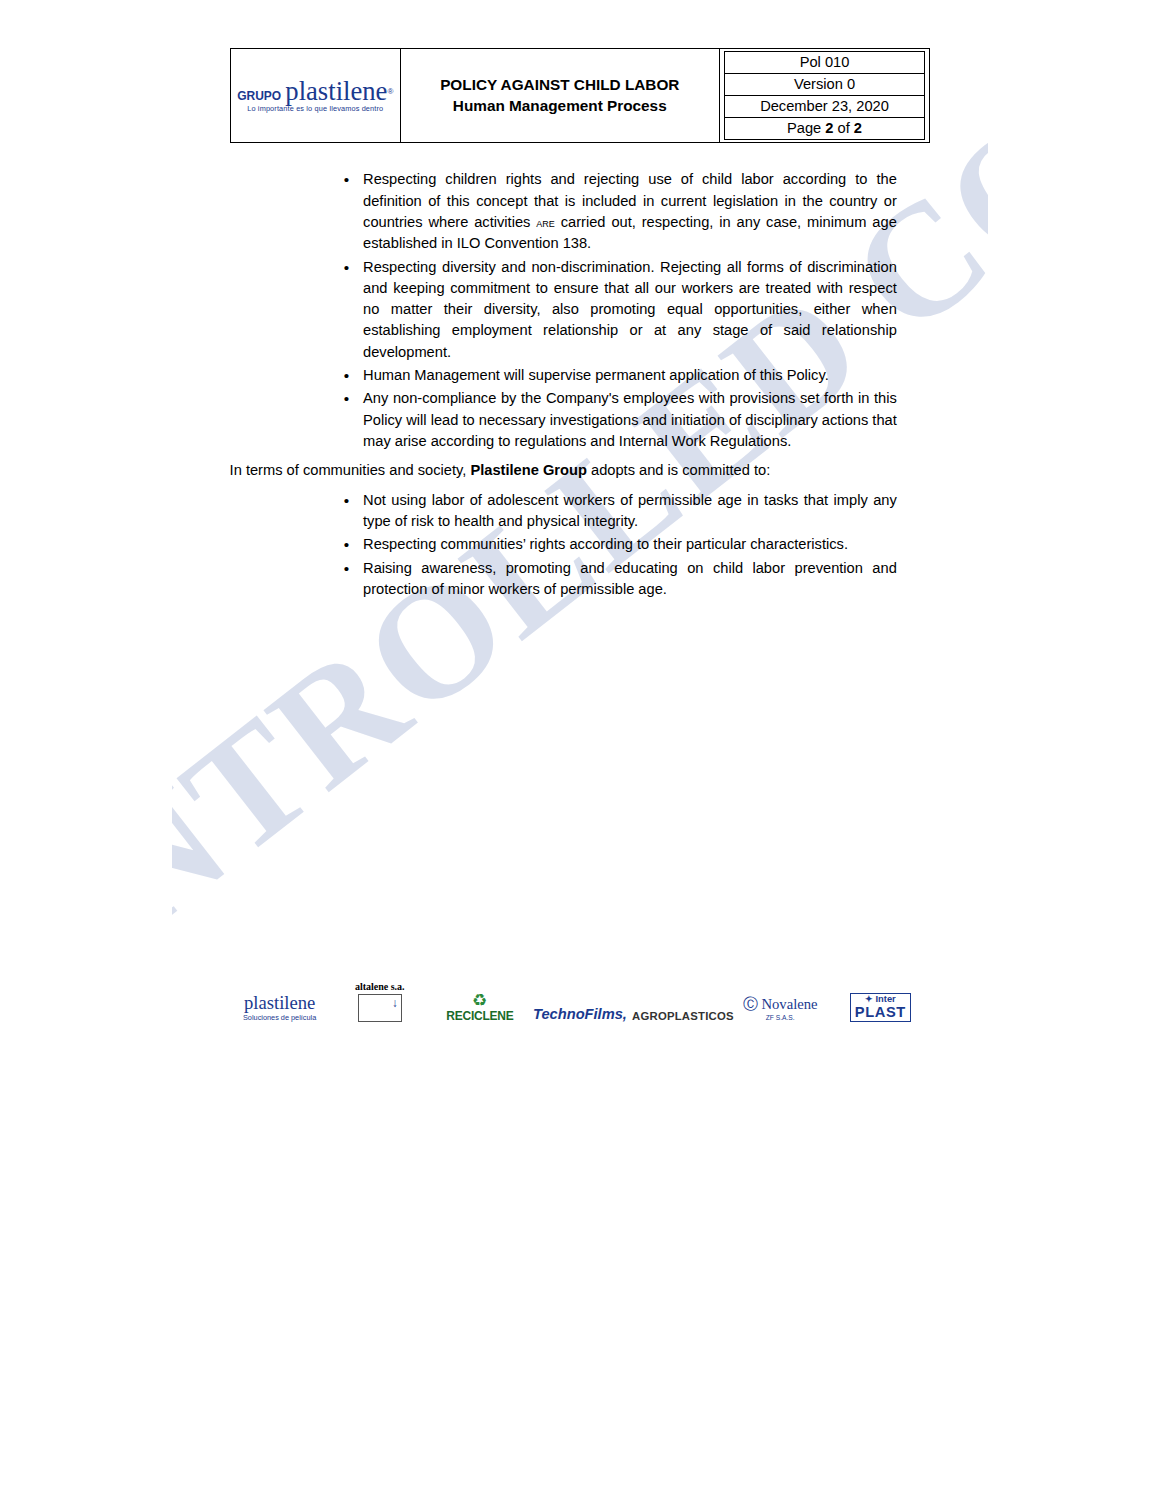CONTROLLED COPY
| GRUPO plastilene ® Lo importante es lo que llevamos dentro | POLICY AGAINST CHILD LABOR Human Management Process | / Pol 010 / / Version 0 / / December 23, 2020 / / Page 2 of 2 / |
Respecting children rights and rejecting use of child labor according to the definition of this concept that is included in current legislation in the country or countries where activities are carried out, respecting, in any case, minimum age established in ILO Convention 138.
Respecting diversity and non-discrimination. Rejecting all forms of discrimination and keeping commitment to ensure that all our workers are treated with respect no matter their diversity, also promoting equal opportunities, either when establishing employment relationship or at any stage of said relationship development.
Human Management will supervise permanent application of this Policy.
Any non-compliance by the Company's employees with provisions set forth in this Policy will lead to necessary investigations and initiation of disciplinary actions that may arise according to regulations and Internal Work Regulations.
In terms of communities and society, Plastilene Group adopts and is committed to:
Not using labor of adolescent workers of permissible age in tasks that imply any type of risk to health and physical integrity.
Respecting communities’ rights according to their particular characteristics.
Raising awareness, promoting and educating on child labor prevention and protection of minor workers of permissible age.
| plastilene Soluciones de película | altalene s.a. | ♻ RECICLENE | TechnoFilms, | AGROPLASTICOS | Ⓒ Novalene ZF S.A.S. | ✦ Inter PLAST |